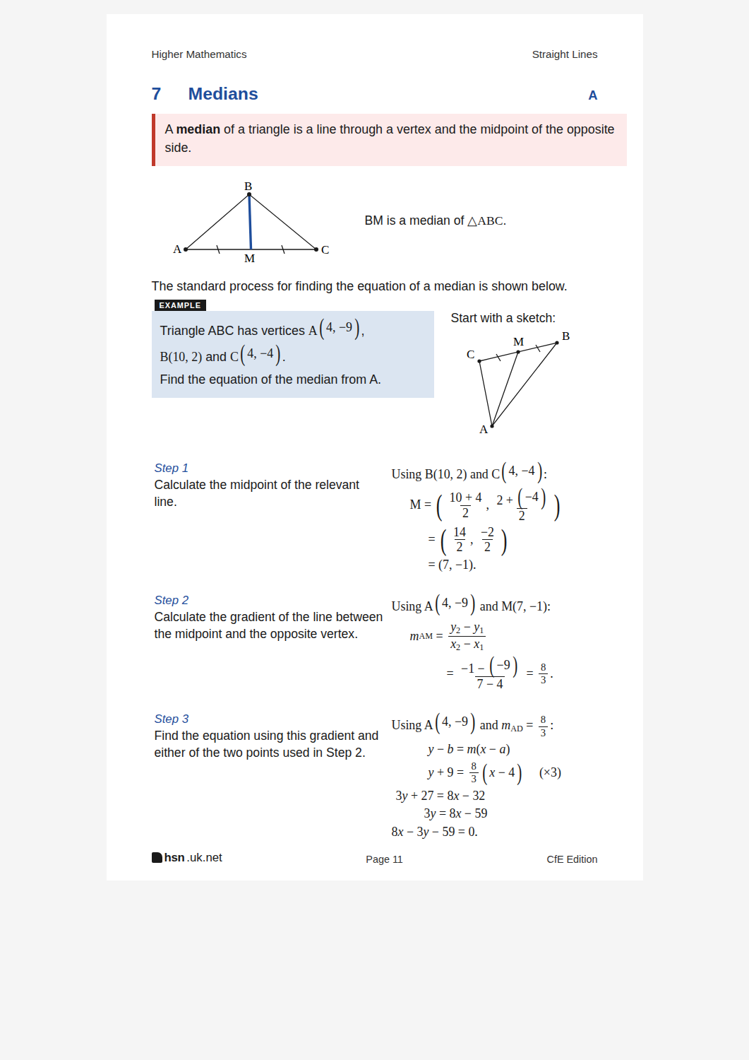Higher Mathematics Straight Lines
7 Medians A
A median of a triangle is a line through a vertex and the midpoint of the opposite side.
A B C M
BM is a median of △ABC.
The standard process for finding the equation of a median is shown below.
EXAMPLE
Triangle ABC has vertices A(4, −9),
B(10, 2) and C(4, −4).
Find the equation of the median from A.
Start with a sketch:
C B A M
Step 1
Calculate the midpoint of the relevant line.
Using B(10, 2) and C(4, −4):
M = ( 10 + 42 , 2 + (−4) 2 )
= ( 142 , −22 )
= (7, −1).
Step 2
Calculate the gradient of the line between the midpoint and the opposite vertex.
Using A(4, −9) and M(7, −1):
mAM = y2 − y1 x2 − x1
= −1 − (−9) 7 − 4 = 83 .
Step 3
Find the equation using this gradient and either of the two points used in Step 2.
Using A(4, −9) and mAD = 83:
y − b = m(x − a)
y + 9 = 83 (x − 4) (×3)
3y + 27 = 8x − 32
3y = 8x − 59
8x − 3y − 59 = 0.
hsn.uk.net Page 11 CfE Edition